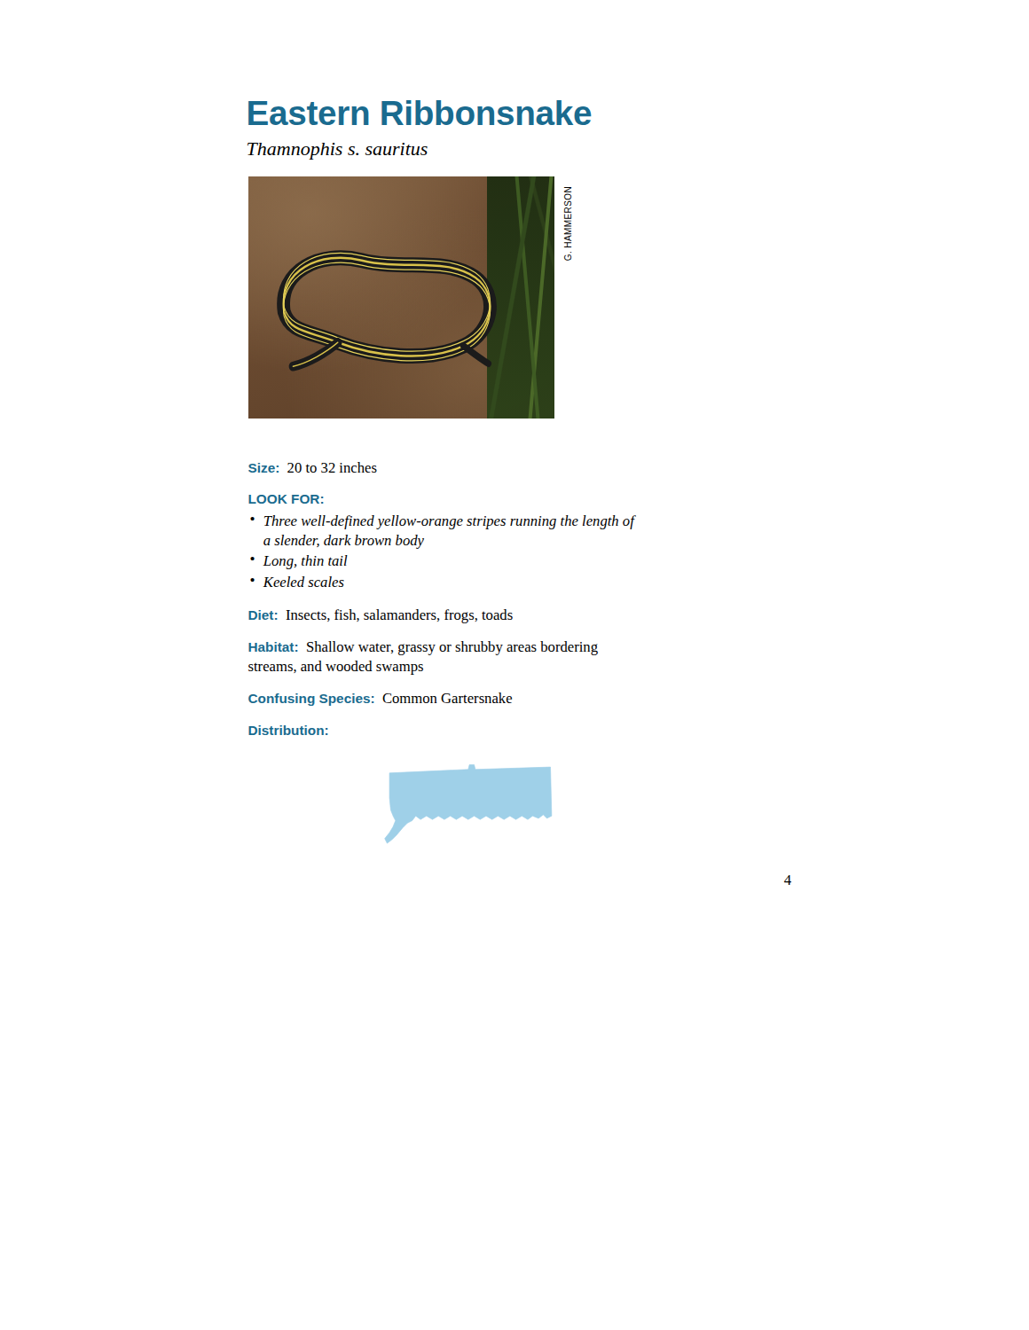Eastern Ribbonsnake
Thamnophis s. sauritus
G. HAMMERSON
Size: 20 to 32 inches
LOOK FOR:
Three well-defined yellow-orange stripes running the length of a slender, dark brown body
Long, thin tail
Keeled scales
Diet: Insects, fish, salamanders, frogs, toads
Habitat: Shallow water, grassy or shrubby areas bordering streams, and wooded swamps
Confusing Species: Common Gartersnake
Distribution:
4